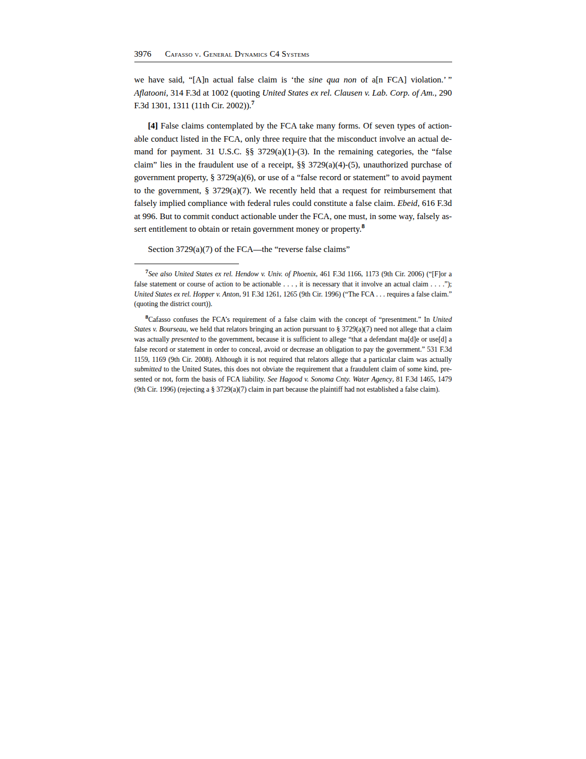3976 Cafasso v. General Dynamics C4 Systems
we have said, “[A]n actual false claim is ‘the sine qua non of a[n FCA] violation.’ ” Aflatooni, 314 F.3d at 1002 (quoting United States ex rel. Clausen v. Lab. Corp. of Am., 290 F.3d 1301, 1311 (11th Cir. 2002)).7
[4] False claims contemplated by the FCA take many forms. Of seven types of actionable conduct listed in the FCA, only three require that the misconduct involve an actual demand for payment. 31 U.S.C. §§ 3729(a)(1)-(3). In the remaining categories, the “false claim” lies in the fraudulent use of a receipt, §§ 3729(a)(4)-(5), unauthorized purchase of government property, § 3729(a)(6), or use of a “false record or statement” to avoid payment to the government, § 3729(a)(7). We recently held that a request for reimbursement that falsely implied compliance with federal rules could constitute a false claim. Ebeid, 616 F.3d at 996. But to commit conduct actionable under the FCA, one must, in some way, falsely assert entitlement to obtain or retain government money or property.8
Section 3729(a)(7) of the FCA—the “reverse false claims”
7 See also United States ex rel. Hendow v. Univ. of Phoenix, 461 F.3d 1166, 1173 (9th Cir. 2006) (“[F]or a false statement or course of action to be actionable . . . , it is necessary that it involve an actual claim . . . .”); United States ex rel. Hopper v. Anton, 91 F.3d 1261, 1265 (9th Cir. 1996) (“The FCA . . . requires a false claim.” (quoting the district court)).
8 Cafasso confuses the FCA’s requirement of a false claim with the concept of “presentment.” In United States v. Bourseau, we held that relators bringing an action pursuant to § 3729(a)(7) need not allege that a claim was actually presented to the government, because it is sufficient to allege “that a defendant ma[d]e or use[d] a false record or statement in order to conceal, avoid or decrease an obligation to pay the government.” 531 F.3d 1159, 1169 (9th Cir. 2008). Although it is not required that relators allege that a particular claim was actually submitted to the United States, this does not obviate the requirement that a fraudulent claim of some kind, presented or not, form the basis of FCA liability. See Hagood v. Sonoma Cnty. Water Agency, 81 F.3d 1465, 1479 (9th Cir. 1996) (rejecting a § 3729(a)(7) claim in part because the plaintiff had not established a false claim).